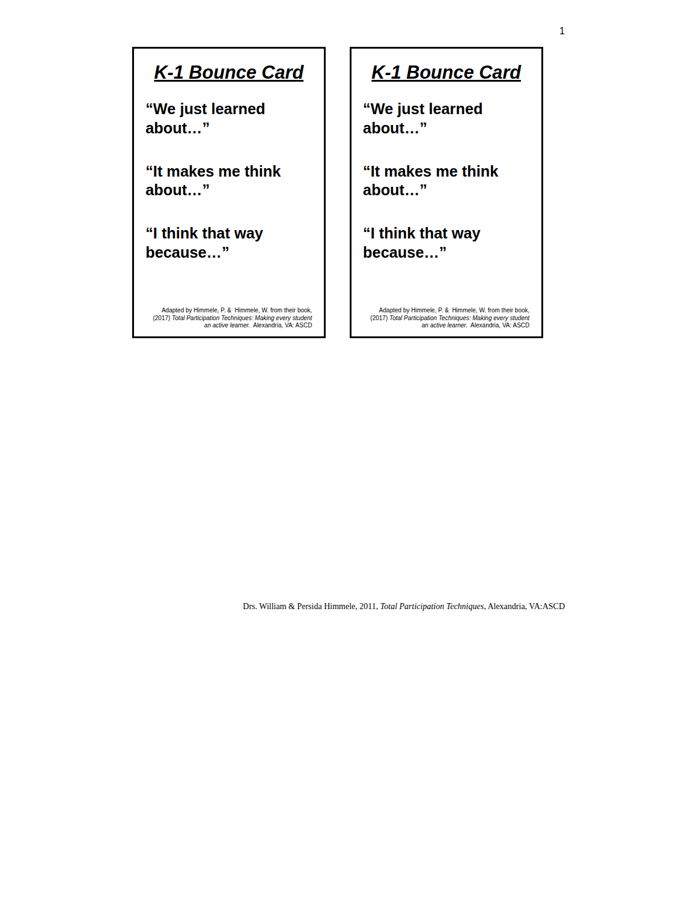1
K-1 Bounce Card
“We just learned about…”
“It makes me think about…”
“I think that way because…”
Adapted by Himmele, P. & Himmele, W. from their book, (2017) Total Participation Techniques: Making every student an active learner. Alexandria, VA: ASCD
K-1 Bounce Card
“We just learned about…”
“It makes me think about…”
“I think that way because…”
Adapted by Himmele, P. & Himmele, W. from their book, (2017) Total Participation Techniques: Making every student an active learner. Alexandria, VA: ASCD
Drs. William & Persida Himmele, 2011, Total Participation Techniques, Alexandria, VA:ASCD